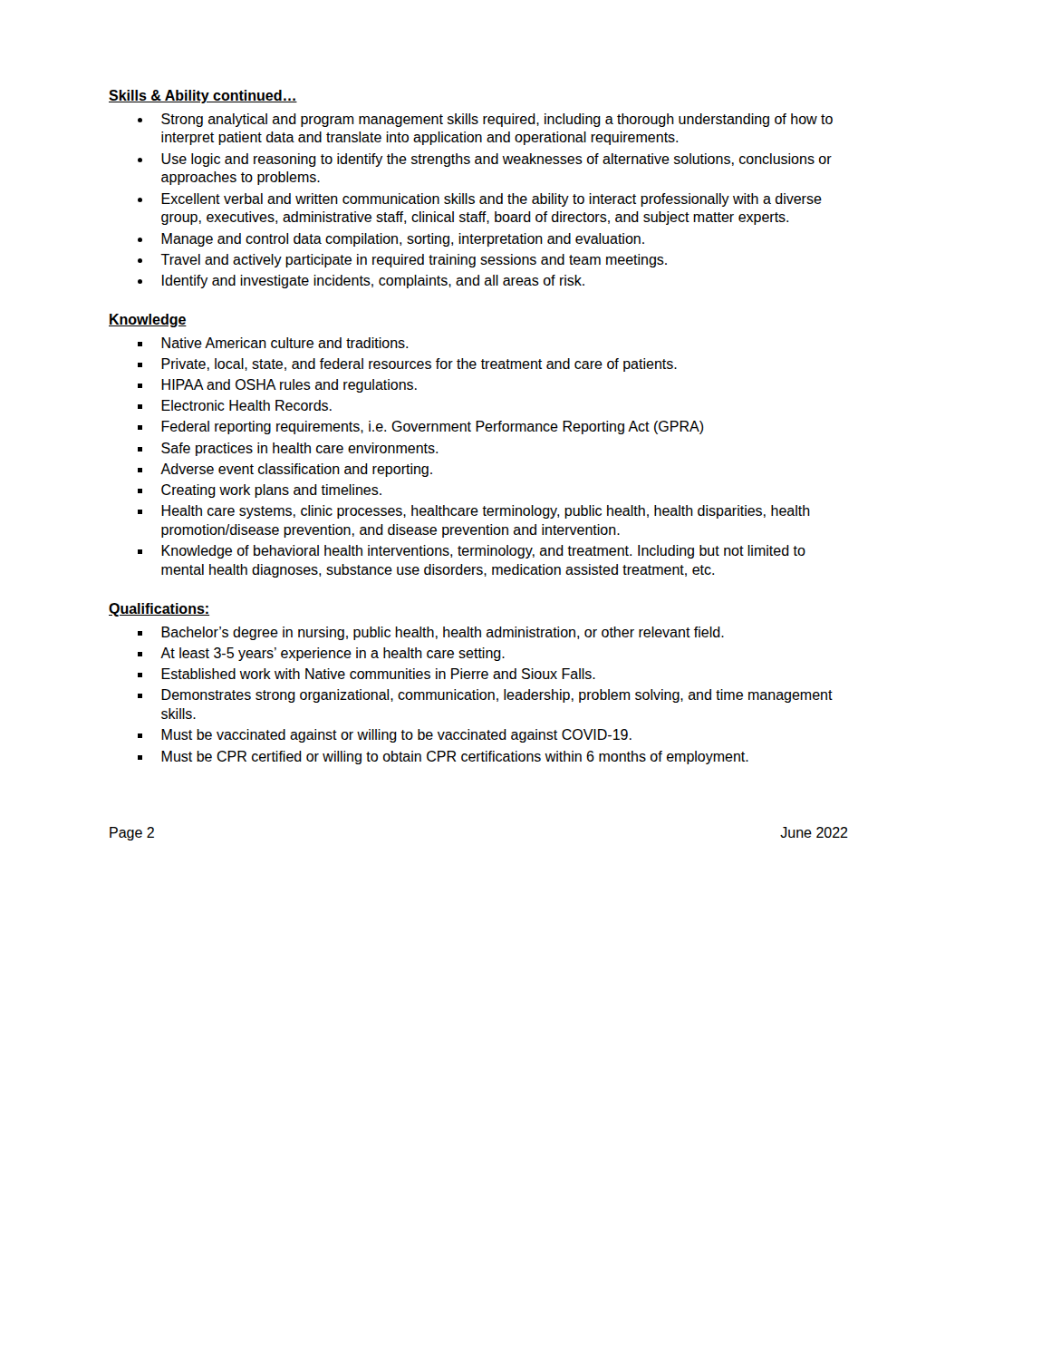Skills & Ability continued…
Strong analytical and program management skills required, including a thorough understanding of how to interpret patient data and translate into application and operational requirements.
Use logic and reasoning to identify the strengths and weaknesses of alternative solutions, conclusions or approaches to problems.
Excellent verbal and written communication skills and the ability to interact professionally with a diverse group, executives, administrative staff, clinical staff, board of directors, and subject matter experts.
Manage and control data compilation, sorting, interpretation and evaluation.
Travel and actively participate in required training sessions and team meetings.
Identify and investigate incidents, complaints, and all areas of risk.
Knowledge
Native American culture and traditions.
Private, local, state, and federal resources for the treatment and care of patients.
HIPAA and OSHA rules and regulations.
Electronic Health Records.
Federal reporting requirements, i.e. Government Performance Reporting Act (GPRA)
Safe practices in health care environments.
Adverse event classification and reporting.
Creating work plans and timelines.
Health care systems, clinic processes, healthcare terminology, public health, health disparities, health promotion/disease prevention, and disease prevention and intervention.
Knowledge of behavioral health interventions, terminology, and treatment. Including but not limited to mental health diagnoses, substance use disorders, medication assisted treatment, etc.
Qualifications:
Bachelor’s degree in nursing, public health, health administration, or other relevant field.
At least 3-5 years’ experience in a health care setting.
Established work with Native communities in Pierre and Sioux Falls.
Demonstrates strong organizational, communication, leadership, problem solving, and time management skills.
Must be vaccinated against or willing to be vaccinated against COVID-19.
Must be CPR certified or willing to obtain CPR certifications within 6 months of employment.
Page 2 June 2022